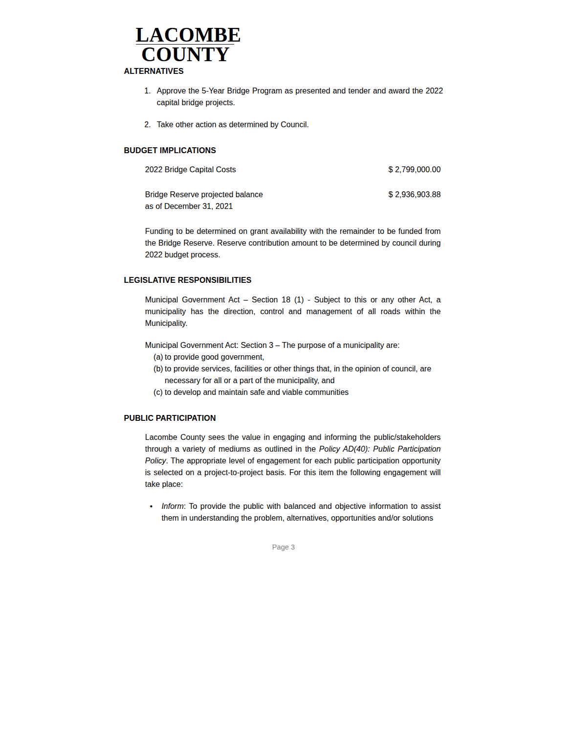LACOMBE
COUNTY
ALTERNATIVES
Approve the 5-Year Bridge Program as presented and tender and award the 2022 capital bridge projects.
Take other action as determined by Council.
BUDGET IMPLICATIONS
2022 Bridge Capital Costs $ 2,799,000.00
Bridge Reserve projected balance
as of December 31, 2021 $ 2,936,903.88
Funding to be determined on grant availability with the remainder to be funded from the Bridge Reserve. Reserve contribution amount to be determined by council during 2022 budget process.
LEGISLATIVE RESPONSIBILITIES
Municipal Government Act – Section 18 (1) - Subject to this or any other Act, a municipality has the direction, control and management of all roads within the Municipality.
Municipal Government Act: Section 3 – The purpose of a municipality are:
(a) to provide good government,
(b) to provide services, facilities or other things that, in the opinion of council, are necessary for all or a part of the municipality, and
(c) to develop and maintain safe and viable communities
PUBLIC PARTICIPATION
Lacombe County sees the value in engaging and informing the public/stakeholders through a variety of mediums as outlined in the Policy AD(40): Public Participation Policy. The appropriate level of engagement for each public participation opportunity is selected on a project-to-project basis. For this item the following engagement will take place:
Inform: To provide the public with balanced and objective information to assist them in understanding the problem, alternatives, opportunities and/or solutions
Page 3